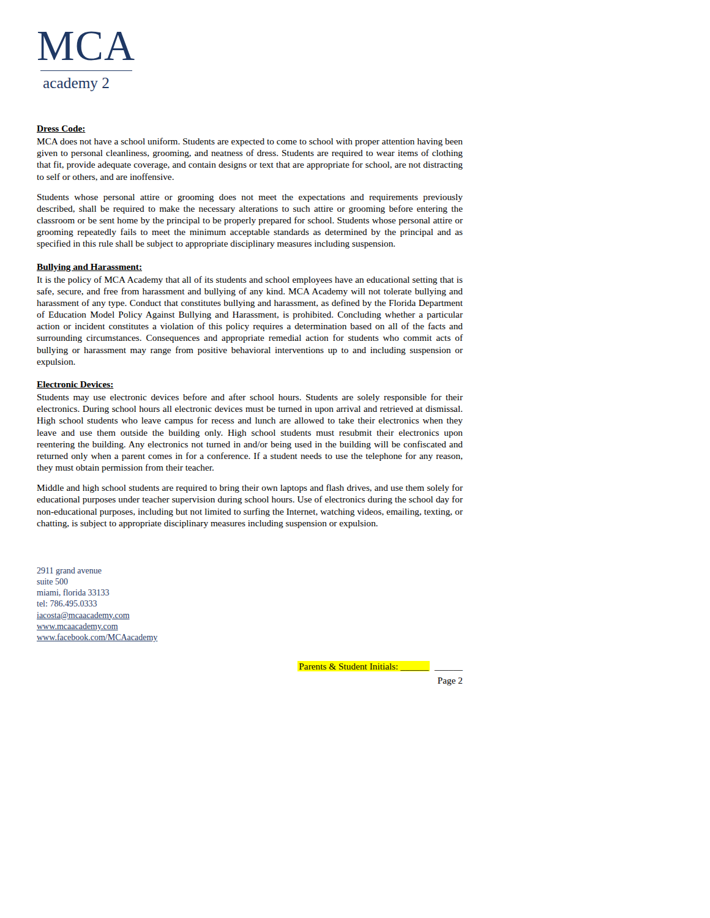MCA
academy 2
Dress Code:
MCA does not have a school uniform. Students are expected to come to school with proper attention having been given to personal cleanliness, grooming, and neatness of dress. Students are required to wear items of clothing that fit, provide adequate coverage, and contain designs or text that are appropriate for school, are not distracting to self or others, and are inoffensive.
Students whose personal attire or grooming does not meet the expectations and requirements previously described, shall be required to make the necessary alterations to such attire or grooming before entering the classroom or be sent home by the principal to be properly prepared for school. Students whose personal attire or grooming repeatedly fails to meet the minimum acceptable standards as determined by the principal and as specified in this rule shall be subject to appropriate disciplinary measures including suspension.
Bullying and Harassment:
It is the policy of MCA Academy that all of its students and school employees have an educational setting that is safe, secure, and free from harassment and bullying of any kind. MCA Academy will not tolerate bullying and harassment of any type. Conduct that constitutes bullying and harassment, as defined by the Florida Department of Education Model Policy Against Bullying and Harassment, is prohibited. Concluding whether a particular action or incident constitutes a violation of this policy requires a determination based on all of the facts and surrounding circumstances. Consequences and appropriate remedial action for students who commit acts of bullying or harassment may range from positive behavioral interventions up to and including suspension or expulsion.
Electronic Devices:
Students may use electronic devices before and after school hours. Students are solely responsible for their electronics. During school hours all electronic devices must be turned in upon arrival and retrieved at dismissal. High school students who leave campus for recess and lunch are allowed to take their electronics when they leave and use them outside the building only. High school students must resubmit their electronics upon reentering the building. Any electronics not turned in and/or being used in the building will be confiscated and returned only when a parent comes in for a conference. If a student needs to use the telephone for any reason, they must obtain permission from their teacher.
Middle and high school students are required to bring their own laptops and flash drives, and use them solely for educational purposes under teacher supervision during school hours. Use of electronics during the school day for non-educational purposes, including but not limited to surfing the Internet, watching videos, emailing, texting, or chatting, is subject to appropriate disciplinary measures including suspension or expulsion.
2911 grand avenue
suite 500
miami, florida 33133
tel: 786.495.0333
iacosta@mcaacademy.com
www.mcaacademy.com
www.facebook.com/MCAacademy
Parents & Student Initials: ______ ______
Page 2